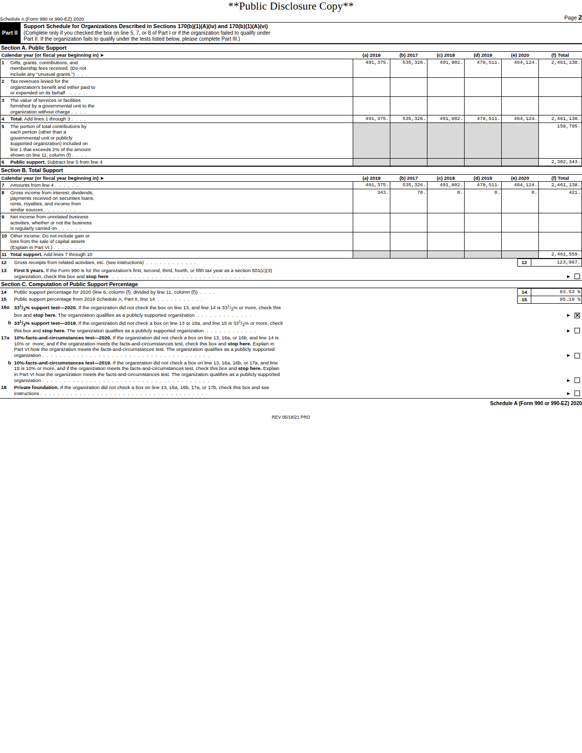**Public Disclosure Copy**
Schedule A (Form 990 or 990-EZ) 2020
Page 2
Part II
Support Schedule for Organizations Described in Sections 170(b)(1)(A)(iv) and 170(b)(1)(A)(vi)
(Complete only if you checked the box on line 5, 7, or 8 of Part I or if the organization failed to qualify under
Part II. If the organization fails to qualify under the tests listed below, please complete Part III.)
Section A. Public Support
| Calendar year (or fiscal year beginning in) ► | (a) 2016 | (b) 2017 | (c) 2018 | (d) 2019 | (e) 2020 | (f) Total |
| 1 | Gifts, grants, contributions, and membership fees received. (Do not include any "unusual grants.") . . . | 491,375. | 535,326. | 491,802. | 478,511. | 464,124. | 2,461,138. |
| 2 | Tax revenues levied for the organization's benefit and either paid to or expended on its behalf . . . . | | | | | | |
| 3 | The value of services or facilities furnished by a governmental unit to the organization without charge . . . . | | | | | | |
| 4 | Total. Add lines 1 through 3 . . . . | 491,375. | 535,326. | 491,802. | 478,511. | 464,124. | 2,461,138. |
| 5 | The portion of total contributions by each person (other than a governmental unit or publicly supported organization) included on line 1 that exceeds 2% of the amount shown on line 11, column (f) . . . . | | | | | | 158,795. |
| 6 | Public support. Subtract line 5 from line 4 | | | | | | 2,302,343. |
Section B. Total Support
| Calendar year (or fiscal year beginning in) ► | (a) 2016 | (b) 2017 | (c) 2018 | (d) 2019 | (e) 2020 | (f) Total |
| 7 | Amounts from line 4 . . . . . . | 491,375. | 535,326. | 491,802. | 478,511. | 464,124. | 2,461,138. |
| 8 | Gross income from interest, dividends, payments received on securities loans, rents, royalties, and income from similar sources . . . . . . . . | 343. | 78. | 0. | 0. | 0. | 421. |
| 9 | Net income from unrelated business activities, whether or not the business is regularly carried on . . . . . . | | | | | | |
| 10 | Other income. Do not include gain or loss from the sale of capital assets (Explain in Part VI.) . . . . . . . | | | | | | |
| 11 | Total support. Add lines 7 through 10 | | | | | | 2,461,559. |
| 12 | Gross receipts from related activities, etc. (see instructions) . . . . . . . . . . . . | 12 | 123,987. |
| 13 | First 5 years. If the Form 990 is for the organization's first, second, third, fourth, or fifth tax year as a section 501(c)(3) organization, check this box and stop here . . . . . . . . . . . . . . . . . . . . . . . . . . . . . . . | ► | |
Section C. Computation of Public Support Percentage
| 14 | Public support percentage for 2020 (line 6, column (f), divided by line 11, column (f)) . . . . | 14 | 93.53 % |
| 15 | Public support percentage from 2019 Schedule A, Part II, line 14 . . . . . . . . . . . | 15 | 95.19 % |
| 16a | 33 1 / 3 % support test—2020. If the organization did not check the box on line 13, and line 14 is 33 1 / 3 % or more, check this box and stop here. The organization qualifies as a publicly supported organization . . . . . . . . . . . . . | ► | ✕ |
| b | 33 1 / 3 % support test—2019. If the organization did not check a box on line 13 or 16a, and line 15 is 33 1 / 3 % or more, check this box and stop here. The organization qualifies as a publicly supported organization . . . . . . . . . . . . | ► | |
| 17a | 10%-facts-and-circumstances test—2020. If the organization did not check a box on line 13, 16a, or 16b, and line 14 is 10% or more, and if the organization meets the facts-and-circumstances test, check this box and stop here. Explain in Part VI how the organization meets the facts-and-circumstances test. The organization qualifies as a publicly supported organization . . . . . . . . . . . . . . . . . . . . . . . . . . . . . . . . . . . . . . . | ► | |
| b | 10%-facts-and-circumstances test—2019. If the organization did not check a box on line 13, 16a, 16b, or 17a, and line 15 is 10% or more, and if the organization meets the facts-and-circumstances test, check this box and stop here. Explain in Part VI how the organization meets the facts-and-circumstances test. The organization qualifies as a publicly supported organization . . . . . . . . . . . . . . . . . . . . . . . . . . . . . . . . . . . . . . . | ► | |
| 18 | Private foundation. If the organization did not check a box on line 13, 16a, 16b, 17a, or 17b, check this box and see instructions . . . . . . . . . . . . . . . . . . . . . . . . . . . . . . . . . . . . . . . | ► | |
Schedule A (Form 990 or 990-EZ) 2020
REV 05/18/21 PRO